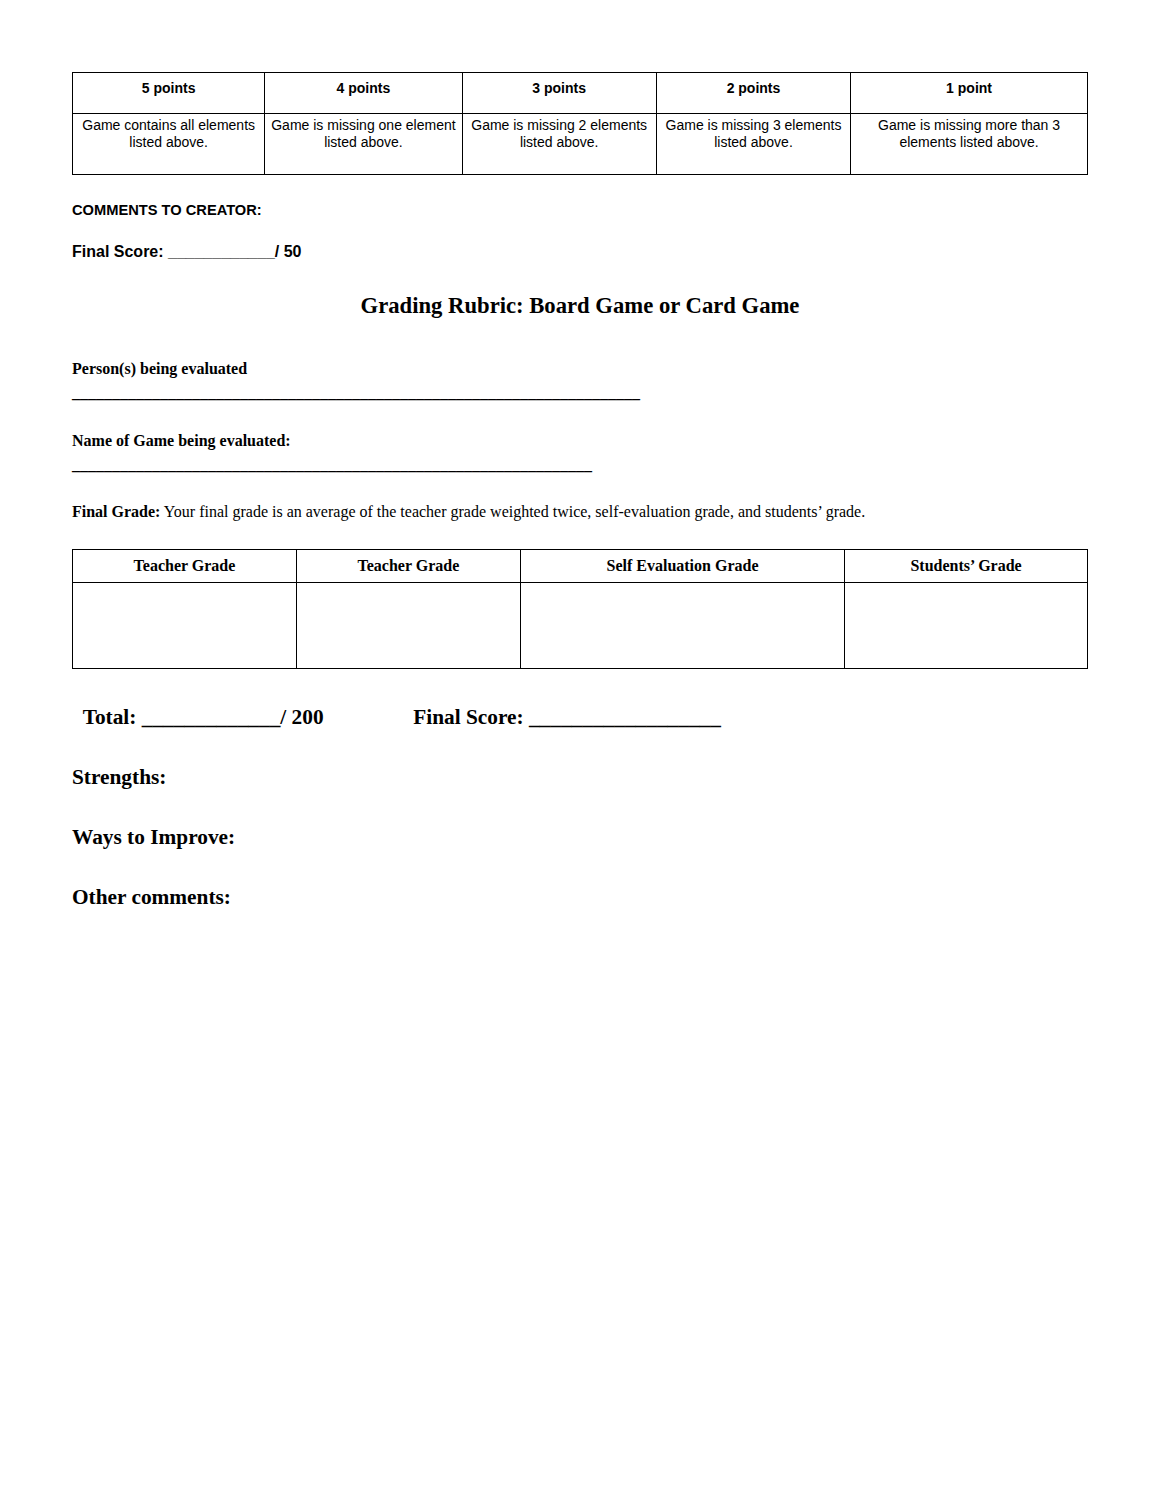| 5 points | 4 points | 3 points | 2 points | 1 point |
| --- | --- | --- | --- | --- |
| Game contains all elements listed above. | Game is missing one element listed above. | Game is missing 2 elements listed above. | Game is missing 3 elements listed above. | Game is missing more than 3 elements listed above. |
COMMENTS TO CREATOR:
Final Score: ____________/ 50
Grading Rubric: Board Game or Card Game
Person(s) being evaluated
_______________________________________________________________________
Name of Game being evaluated:
_________________________________________________________________
Final Grade: Your final grade is an average of the teacher grade weighted twice, self-evaluation grade, and students’ grade.
| Teacher Grade | Teacher Grade | Self Evaluation Grade | Students’ Grade |
| --- | --- | --- | --- |
Total: _____________/ 200 Final Score: __________________
Strengths:
Ways to Improve:
Other comments: